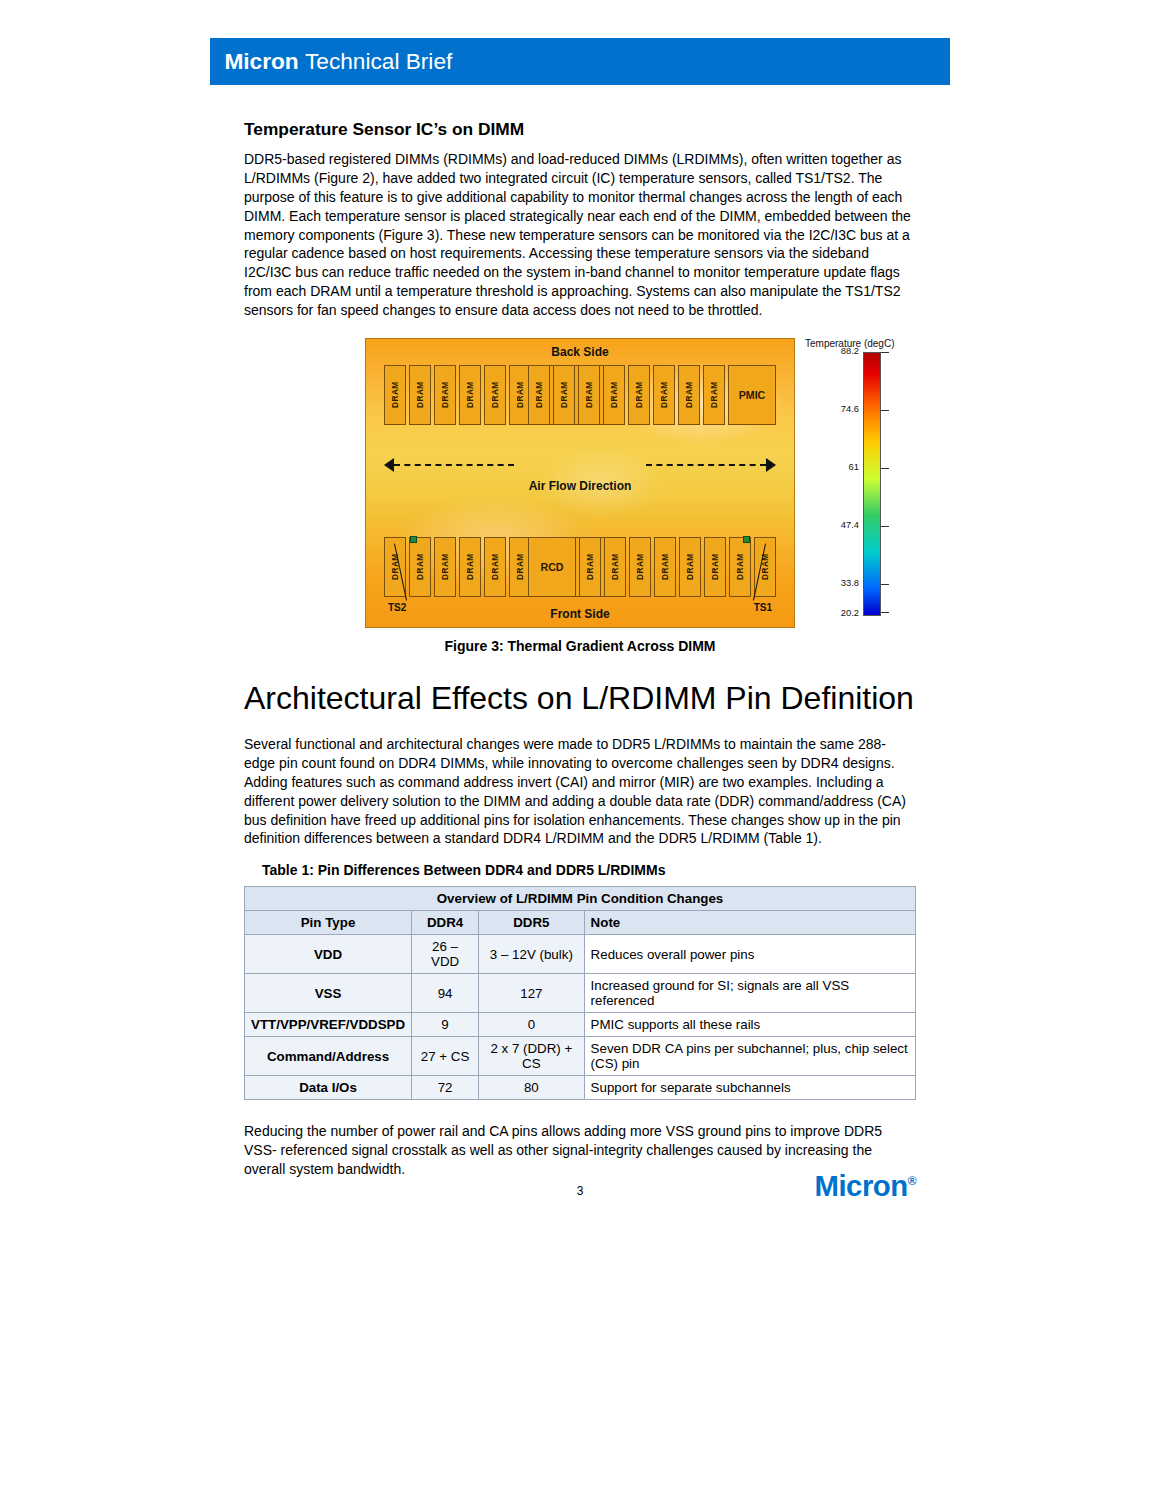Micron Technical Brief
Temperature Sensor IC’s on DIMM
DDR5-based registered DIMMs (RDIMMs) and load-reduced DIMMs (LRDIMMs), often written together as L/RDIMMs (Figure 2), have added two integrated circuit (IC) temperature sensors, called TS1/TS2. The purpose of this feature is to give additional capability to monitor thermal changes across the length of each DIMM. Each temperature sensor is placed strategically near each end of the DIMM, embedded between the memory components (Figure 3). These new temperature sensors can be monitored via the I2C/I3C bus at a regular cadence based on host requirements. Accessing these temperature sensors via the sideband I2C/I3C bus can reduce traffic needed on the system in-band channel to monitor temperature update flags from each DRAM until a temperature threshold is approaching. Systems can also manipulate the TS1/TS2 sensors for fan speed changes to ensure data access does not need to be throttled.
Back Side
DRAM
DRAM
DRAM
DRAM
DRAM
DRAM
DRAM
DRAM
DRAM
DRAM
DRAM
DRAM
DRAM
DRAM
DRAM
DRAM
DRAM
PMIC
Air Flow Direction
DRAM
DRAM
DRAM
DRAM
DRAM
DRAM
DRAM
DRAM
DRAM
RCD
DRAM
DRAM
DRAM
DRAM
DRAM
DRAM
DRAM
DRAM
TS2
TS1
Front Side
Temperature (degC)
88.2
74.6
61
47.4
33.8
20.2
Figure 3: Thermal Gradient Across DIMM
Architectural Effects on L/RDIMM Pin Definition
Several functional and architectural changes were made to DDR5 L/RDIMMs to maintain the same 288-edge pin count found on DDR4 DIMMs, while innovating to overcome challenges seen by DDR4 designs. Adding features such as command address invert (CAI) and mirror (MIR) are two examples. Including a different power delivery solution to the DIMM and adding a double data rate (DDR) command/address (CA) bus definition have freed up additional pins for isolation enhancements. These changes show up in the pin definition differences between a standard DDR4 L/RDIMM and the DDR5 L/RDIMM (Table 1).
Table 1: Pin Differences Between DDR4 and DDR5 L/RDIMMs
| Overview of L/RDIMM Pin Condition Changes |
| --- |
| Pin Type | DDR4 | DDR5 | Note |
| VDD | 26 – VDD | 3 – 12V (bulk) | Reduces overall power pins |
| VSS | 94 | 127 | Increased ground for SI; signals are all VSS referenced |
| VTT/VPP/VREF/VDDSPD | 9 | 0 | PMIC supports all these rails |
| Command/Address | 27 + CS | 2 x 7 (DDR) + CS | Seven DDR CA pins per subchannel; plus, chip select (CS) pin |
| Data I/Os | 72 | 80 | Support for separate subchannels |
Reducing the number of power rail and CA pins allows adding more VSS ground pins to improve DDR5 VSS- referenced signal crosstalk as well as other signal-integrity challenges caused by increasing the overall system bandwidth.
3
Micron®